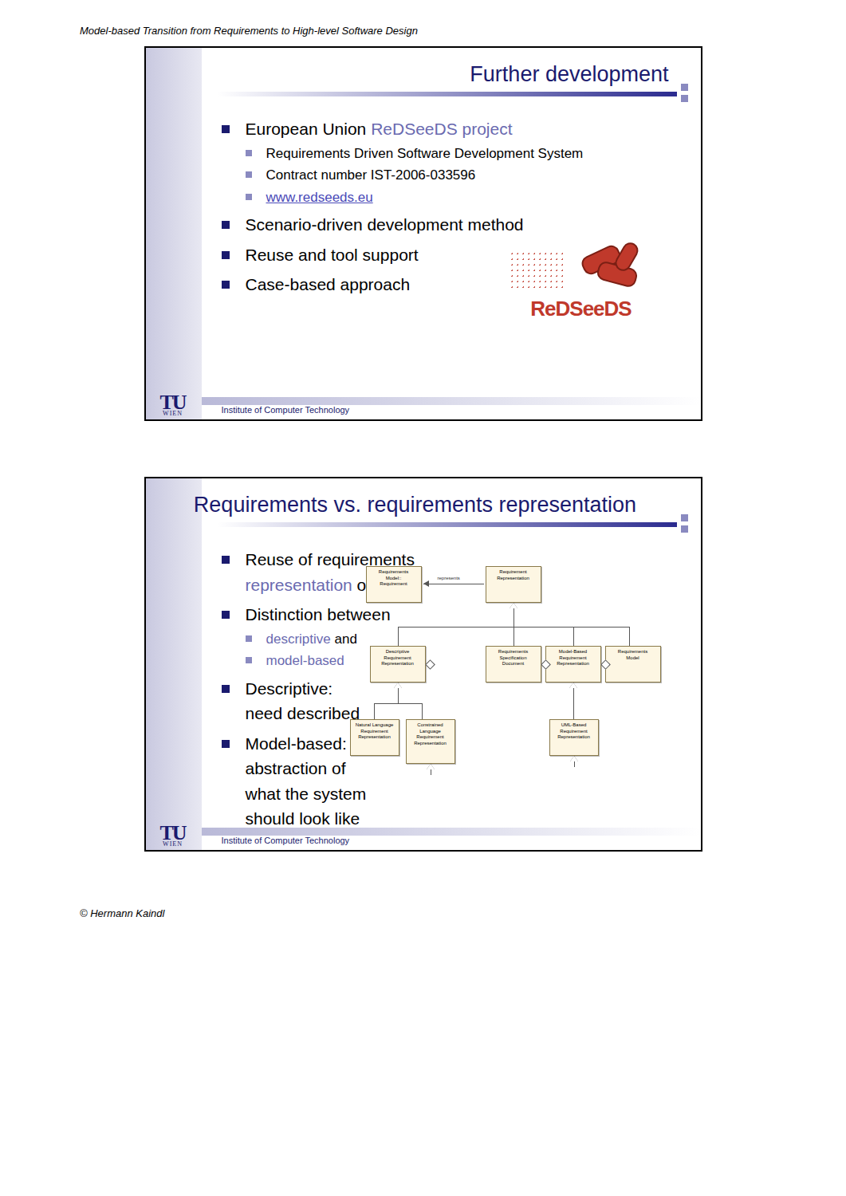Model-based Transition from Requirements to High-level Software Design
Further development
European Union ReDSeeDS project
Requirements Driven Software Development System
Contract number IST-2006-033596
www.redseeds.eu
Scenario-driven development method
Reuse and tool support
Case-based approach
ReDSeeDS
Institute of Computer Technology
TUWIEN
Requirements vs. requirements representation
Reuse of requirements representation only
Distinction between
descriptive and
model-based
Descriptive:
need described
Model-based:
abstraction of
what the system
should look like
Requirements
Model::
Requirement
Requirement
Representation
represents
Descriptive
Requirement
Representation
Requirements
Specification
Document
Model-Based
Requirement
Representation
Requirements
Model
Natural Language
Requirement
Representation
Constrained
Language
Requirement
Representation
UML-Based
Requirement
Representation
Institute of Computer Technology
TUWIEN
© Hermann Kaindl